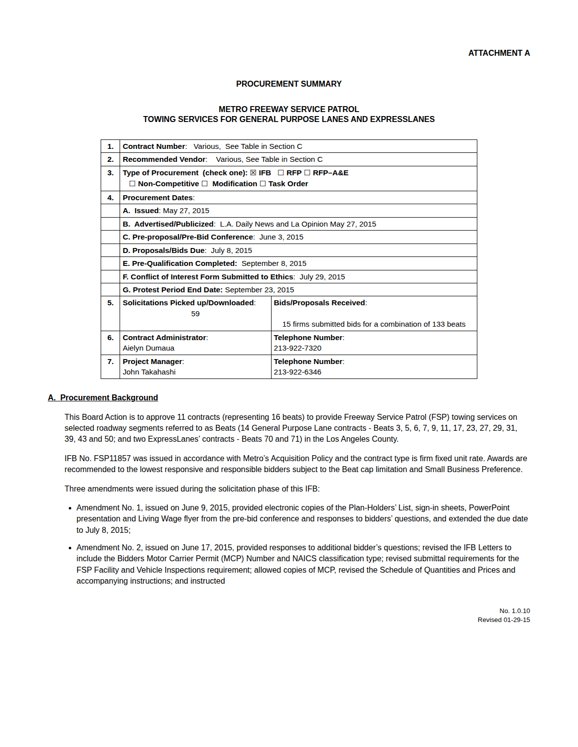ATTACHMENT A
PROCUREMENT SUMMARY
METRO FREEWAY SERVICE PATROL
TOWING SERVICES FOR GENERAL PURPOSE LANES AND EXPRESSLANES
| 1. | Contract Number : Various, See Table in Section C |
| 2. | Recommended Vendor : Various, See Table in Section C |
| 3. | Type of Procurement (check one): ☒ IFB ☐ RFP ☐ RFP–A&E ☐ Non-Competitive ☐ Modification ☐ Task Order |
| 4. | Procurement Dates : |
| | A. Issued : May 27, 2015 |
| | B. Advertised/Publicized : L.A. Daily News and La Opinion May 27, 2015 |
| | C. Pre-proposal/Pre-Bid Conference : June 3, 2015 |
| | D. Proposals/Bids Due : July 8, 2015 |
| | E. Pre-Qualification Completed: September 8, 2015 |
| | F. Conflict of Interest Form Submitted to Ethics : July 29, 2015 |
| | G. Protest Period End Date: September 23, 2015 |
| 5. | Solicitations Picked up/Downloaded : 59 | Bids/Proposals Received : 15 firms submitted bids for a combination of 133 beats |
| 6. | Contract Administrator : Aielyn Dumaua | Telephone Number : 213-922-7320 |
| 7. | Project Manager : John Takahashi | Telephone Number : 213-922-6346 |
A. Procurement Background
This Board Action is to approve 11 contracts (representing 16 beats) to provide Freeway Service Patrol (FSP) towing services on selected roadway segments referred to as Beats (14 General Purpose Lane contracts - Beats 3, 5, 6, 7, 9, 11, 17, 23, 27, 29, 31, 39, 43 and 50; and two ExpressLanes’ contracts - Beats 70 and 71) in the Los Angeles County.
IFB No. FSP11857 was issued in accordance with Metro’s Acquisition Policy and the contract type is firm fixed unit rate. Awards are recommended to the lowest responsive and responsible bidders subject to the Beat cap limitation and Small Business Preference.
Three amendments were issued during the solicitation phase of this IFB:
Amendment No. 1, issued on June 9, 2015, provided electronic copies of the Plan-Holders’ List, sign-in sheets, PowerPoint presentation and Living Wage flyer from the pre-bid conference and responses to bidders’ questions, and extended the due date to July 8, 2015;
Amendment No. 2, issued on June 17, 2015, provided responses to additional bidder’s questions; revised the IFB Letters to include the Bidders Motor Carrier Permit (MCP) Number and NAICS classification type; revised submittal requirements for the FSP Facility and Vehicle Inspections requirement; allowed copies of MCP, revised the Schedule of Quantities and Prices and accompanying instructions; and instructed
No. 1.0.10
Revised 01-29-15